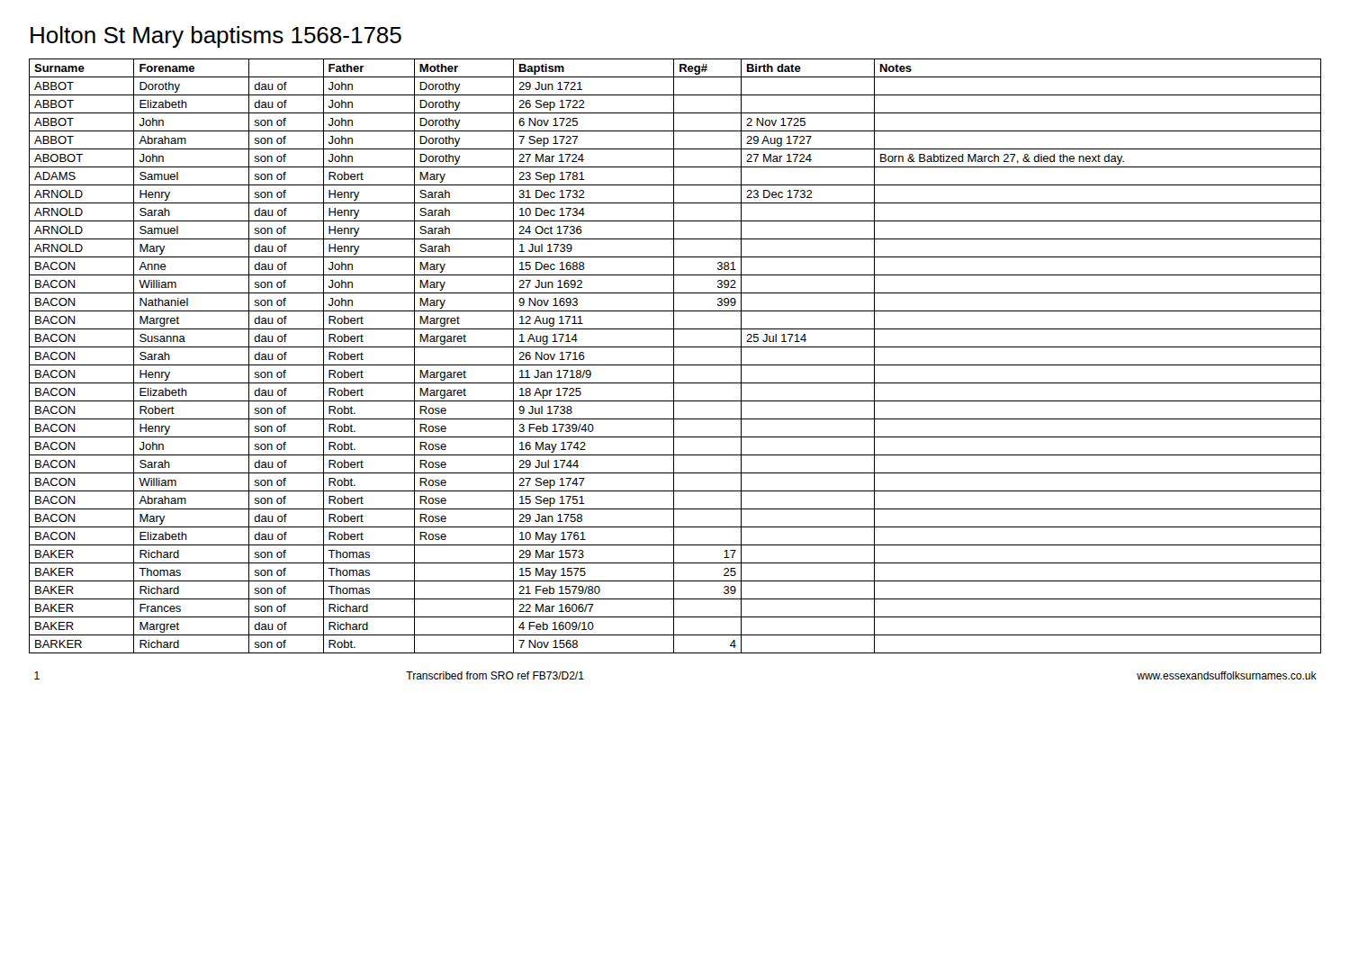Holton St Mary baptisms 1568-1785
| Surname | Forename | | Father | Mother | Baptism | Reg# | Birth date | Notes |
| --- | --- | --- | --- | --- | --- | --- | --- | --- |
| ABBOT | Dorothy | dau of | John | Dorothy | 29 Jun 1721 | | | |
| ABBOT | Elizabeth | dau of | John | Dorothy | 26 Sep 1722 | | | |
| ABBOT | John | son of | John | Dorothy | 6 Nov 1725 | | 2 Nov 1725 | |
| ABBOT | Abraham | son of | John | Dorothy | 7 Sep 1727 | | 29 Aug 1727 | |
| ABOBOT | John | son of | John | Dorothy | 27 Mar 1724 | | 27 Mar 1724 | Born & Babtized March 27, & died the next day. |
| ADAMS | Samuel | son of | Robert | Mary | 23 Sep 1781 | | | |
| ARNOLD | Henry | son of | Henry | Sarah | 31 Dec 1732 | | 23 Dec 1732 | |
| ARNOLD | Sarah | dau of | Henry | Sarah | 10 Dec 1734 | | | |
| ARNOLD | Samuel | son of | Henry | Sarah | 24 Oct 1736 | | | |
| ARNOLD | Mary | dau of | Henry | Sarah | 1 Jul 1739 | | | |
| BACON | Anne | dau of | John | Mary | 15 Dec 1688 | 381 | | |
| BACON | William | son of | John | Mary | 27 Jun 1692 | 392 | | |
| BACON | Nathaniel | son of | John | Mary | 9 Nov 1693 | 399 | | |
| BACON | Margret | dau of | Robert | Margret | 12 Aug 1711 | | | |
| BACON | Susanna | dau of | Robert | Margaret | 1 Aug 1714 | | 25 Jul 1714 | |
| BACON | Sarah | dau of | Robert | | 26 Nov 1716 | | | |
| BACON | Henry | son of | Robert | Margaret | 11 Jan 1718/9 | | | |
| BACON | Elizabeth | dau of | Robert | Margaret | 18 Apr 1725 | | | |
| BACON | Robert | son of | Robt. | Rose | 9 Jul 1738 | | | |
| BACON | Henry | son of | Robt. | Rose | 3 Feb 1739/40 | | | |
| BACON | John | son of | Robt. | Rose | 16 May 1742 | | | |
| BACON | Sarah | dau of | Robert | Rose | 29 Jul 1744 | | | |
| BACON | William | son of | Robt. | Rose | 27 Sep 1747 | | | |
| BACON | Abraham | son of | Robert | Rose | 15 Sep 1751 | | | |
| BACON | Mary | dau of | Robert | Rose | 29 Jan 1758 | | | |
| BACON | Elizabeth | dau of | Robert | Rose | 10 May 1761 | | | |
| BAKER | Richard | son of | Thomas | | 29 Mar 1573 | 17 | | |
| BAKER | Thomas | son of | Thomas | | 15 May 1575 | 25 | | |
| BAKER | Richard | son of | Thomas | | 21 Feb 1579/80 | 39 | | |
| BAKER | Frances | son of | Richard | | 22 Mar 1606/7 | | | |
| BAKER | Margret | dau of | Richard | | 4 Feb 1609/10 | | | |
| BARKER | Richard | son of | Robt. | | 7 Nov 1568 | 4 | | |
| 1 | Transcribed from SRO ref FB73/D2/1 | www.essexandsuffolksurnames.co.uk |